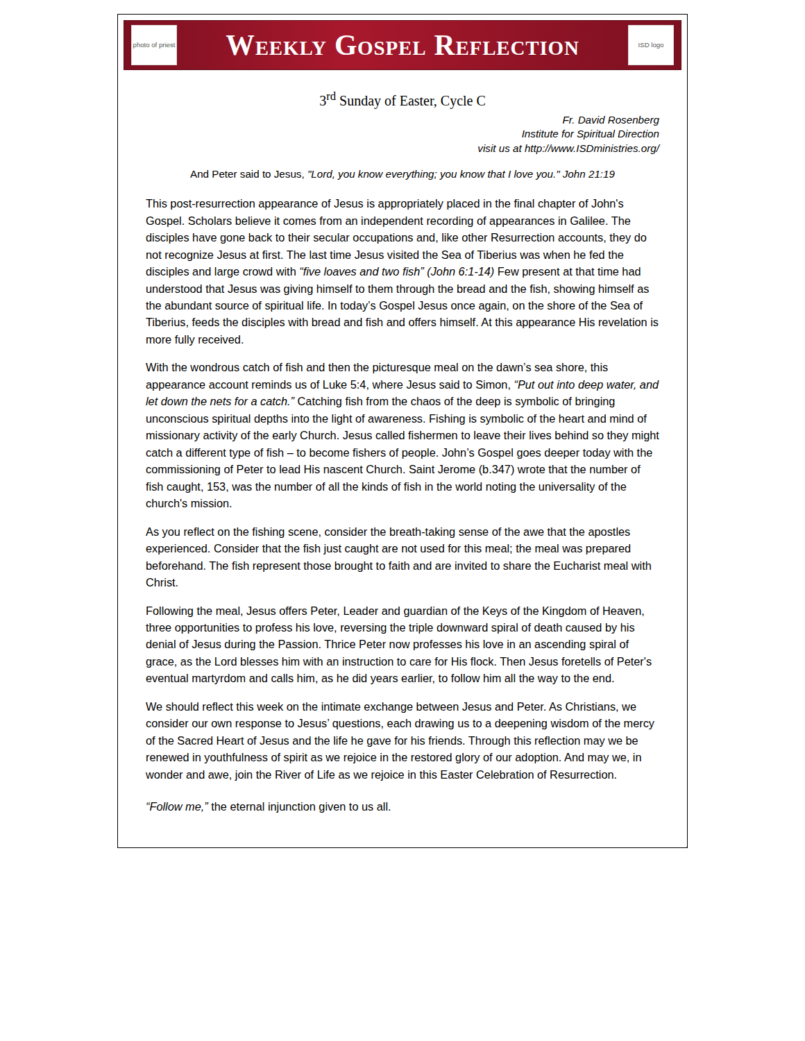photo of priest
Weekly Gospel Reflection
ISD logo
3rd Sunday of Easter, Cycle C
Fr. David Rosenberg
Institute for Spiritual Direction
visit us at http://www.ISDministries.org/
And Peter said to Jesus, "Lord, you know everything; you know that I love you." John 21:19
This post-resurrection appearance of Jesus is appropriately placed in the final chapter of John's Gospel. Scholars believe it comes from an independent recording of appearances in Galilee. The disciples have gone back to their secular occupations and, like other Resurrection accounts, they do not recognize Jesus at first. The last time Jesus visited the Sea of Tiberius was when he fed the disciples and large crowd with “five loaves and two fish” (John 6:1-14) Few present at that time had understood that Jesus was giving himself to them through the bread and the fish, showing himself as the abundant source of spiritual life. In today’s Gospel Jesus once again, on the shore of the Sea of Tiberius, feeds the disciples with bread and fish and offers himself. At this appearance His revelation is more fully received.
With the wondrous catch of fish and then the picturesque meal on the dawn’s sea shore, this appearance account reminds us of Luke 5:4, where Jesus said to Simon, “Put out into deep water, and let down the nets for a catch.” Catching fish from the chaos of the deep is symbolic of bringing unconscious spiritual depths into the light of awareness. Fishing is symbolic of the heart and mind of missionary activity of the early Church. Jesus called fishermen to leave their lives behind so they might catch a different type of fish – to become fishers of people. John’s Gospel goes deeper today with the commissioning of Peter to lead His nascent Church. Saint Jerome (b.347) wrote that the number of fish caught, 153, was the number of all the kinds of fish in the world noting the universality of the church's mission.
As you reflect on the fishing scene, consider the breath-taking sense of the awe that the apostles experienced. Consider that the fish just caught are not used for this meal; the meal was prepared beforehand. The fish represent those brought to faith and are invited to share the Eucharist meal with Christ.
Following the meal, Jesus offers Peter, Leader and guardian of the Keys of the Kingdom of Heaven, three opportunities to profess his love, reversing the triple downward spiral of death caused by his denial of Jesus during the Passion. Thrice Peter now professes his love in an ascending spiral of grace, as the Lord blesses him with an instruction to care for His flock. Then Jesus foretells of Peter's eventual martyrdom and calls him, as he did years earlier, to follow him all the way to the end.
We should reflect this week on the intimate exchange between Jesus and Peter. As Christians, we consider our own response to Jesus’ questions, each drawing us to a deepening wisdom of the mercy of the Sacred Heart of Jesus and the life he gave for his friends. Through this reflection may we be renewed in youthfulness of spirit as we rejoice in the restored glory of our adoption. And may we, in wonder and awe, join the River of Life as we rejoice in this Easter Celebration of Resurrection.
“Follow me,” the eternal injunction given to us all.